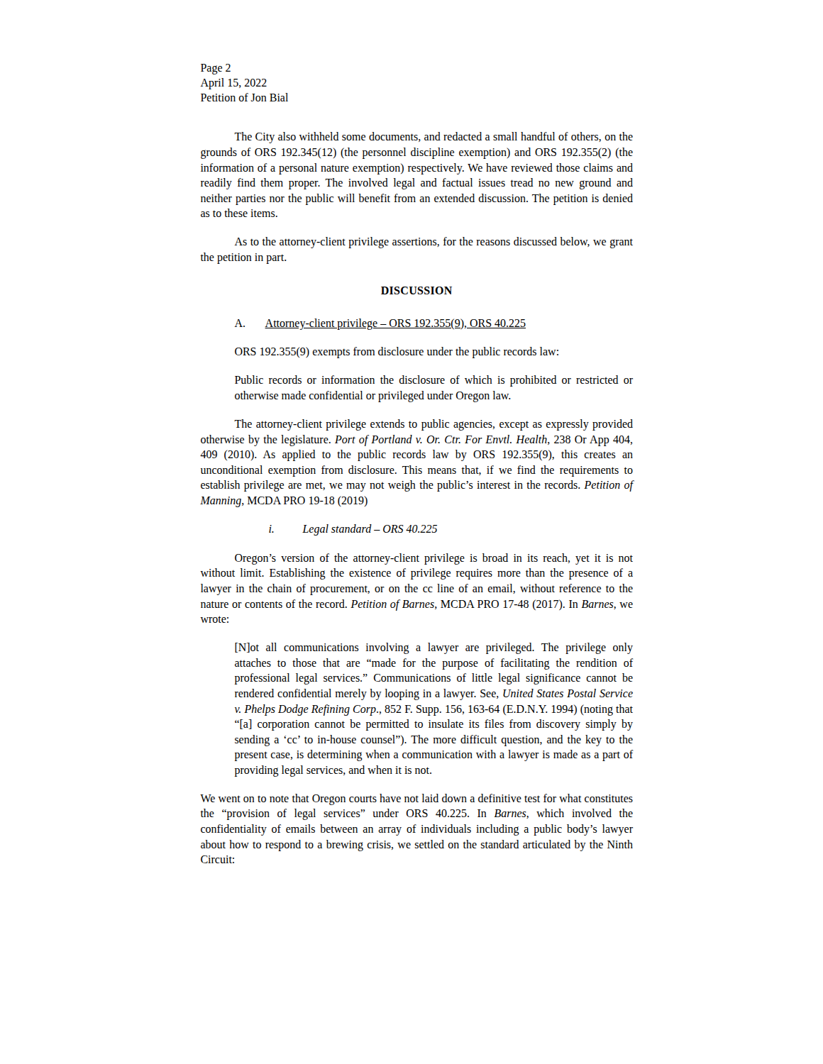Page 2
April 15, 2022
Petition of Jon Bial
The City also withheld some documents, and redacted a small handful of others, on the grounds of ORS 192.345(12) (the personnel discipline exemption) and ORS 192.355(2) (the information of a personal nature exemption) respectively. We have reviewed those claims and readily find them proper. The involved legal and factual issues tread no new ground and neither parties nor the public will benefit from an extended discussion. The petition is denied as to these items.
As to the attorney-client privilege assertions, for the reasons discussed below, we grant the petition in part.
DISCUSSION
A. Attorney-client privilege – ORS 192.355(9), ORS 40.225
ORS 192.355(9) exempts from disclosure under the public records law:
Public records or information the disclosure of which is prohibited or restricted or otherwise made confidential or privileged under Oregon law.
The attorney-client privilege extends to public agencies, except as expressly provided otherwise by the legislature. Port of Portland v. Or. Ctr. For Envtl. Health, 238 Or App 404, 409 (2010). As applied to the public records law by ORS 192.355(9), this creates an unconditional exemption from disclosure. This means that, if we find the requirements to establish privilege are met, we may not weigh the public’s interest in the records. Petition of Manning, MCDA PRO 19-18 (2019)
i. Legal standard – ORS 40.225
Oregon’s version of the attorney-client privilege is broad in its reach, yet it is not without limit. Establishing the existence of privilege requires more than the presence of a lawyer in the chain of procurement, or on the cc line of an email, without reference to the nature or contents of the record. Petition of Barnes, MCDA PRO 17-48 (2017). In Barnes, we wrote:
[N]ot all communications involving a lawyer are privileged. The privilege only attaches to those that are “made for the purpose of facilitating the rendition of professional legal services.” Communications of little legal significance cannot be rendered confidential merely by looping in a lawyer. See, United States Postal Service v. Phelps Dodge Refining Corp., 852 F. Supp. 156, 163-64 (E.D.N.Y. 1994) (noting that “[a] corporation cannot be permitted to insulate its files from discovery simply by sending a ‘cc’ to in-house counsel”). The more difficult question, and the key to the present case, is determining when a communication with a lawyer is made as a part of providing legal services, and when it is not.
We went on to note that Oregon courts have not laid down a definitive test for what constitutes the “provision of legal services” under ORS 40.225. In Barnes, which involved the confidentiality of emails between an array of individuals including a public body’s lawyer about how to respond to a brewing crisis, we settled on the standard articulated by the Ninth Circuit: